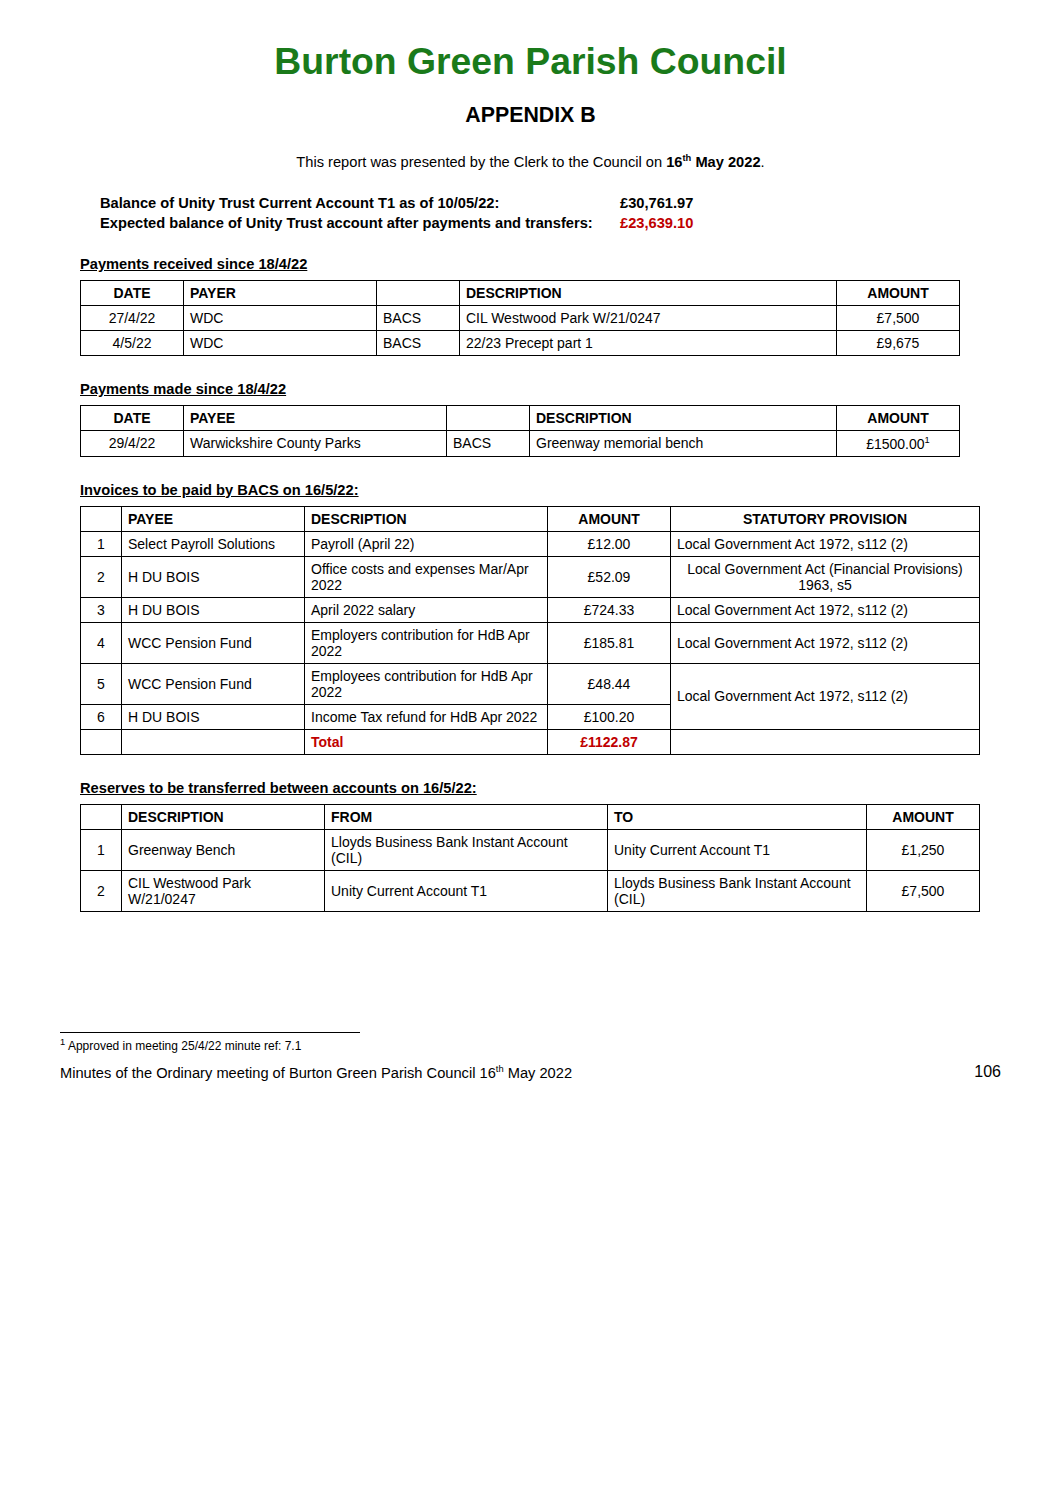Burton Green Parish Council
APPENDIX B
This report was presented by the Clerk to the Council on 16th May 2022.
Balance of Unity Trust Current Account T1 as of 10/05/22: £30,761.97
Expected balance of Unity Trust account after payments and transfers: £23,639.10
Payments received since 18/4/22
| DATE | PAYER | | DESCRIPTION | AMOUNT |
| --- | --- | --- | --- | --- |
| 27/4/22 | WDC | BACS | CIL Westwood Park W/21/0247 | £7,500 |
| 4/5/22 | WDC | BACS | 22/23 Precept part 1 | £9,675 |
Payments made since 18/4/22
| DATE | PAYEE | | DESCRIPTION | AMOUNT |
| --- | --- | --- | --- | --- |
| 29/4/22 | Warwickshire County Parks | BACS | Greenway memorial bench | £1500.00 1 |
Invoices to be paid by BACS on 16/5/22:
| | PAYEE | DESCRIPTION | AMOUNT | STATUTORY PROVISION |
| --- | --- | --- | --- | --- |
| 1 | Select Payroll Solutions | Payroll (April 22) | £12.00 | Local Government Act 1972, s112 (2) |
| 2 | H DU BOIS | Office costs and expenses Mar/Apr 2022 | £52.09 | Local Government Act (Financial Provisions) 1963, s5 |
| 3 | H DU BOIS | April 2022 salary | £724.33 | Local Government Act 1972, s112 (2) |
| 4 | WCC Pension Fund | Employers contribution for HdB Apr 2022 | £185.81 | Local Government Act 1972, s112 (2) |
| 5 | WCC Pension Fund | Employees contribution for HdB Apr 2022 | £48.44 | Local Government Act 1972, s112 (2) |
| 6 | H DU BOIS | Income Tax refund for HdB Apr 2022 | £100.20 |
| | | Total | £1122.87 | |
Reserves to be transferred between accounts on 16/5/22:
| | DESCRIPTION | FROM | TO | AMOUNT |
| --- | --- | --- | --- | --- |
| 1 | Greenway Bench | Lloyds Business Bank Instant Account (CIL) | Unity Current Account T1 | £1,250 |
| 2 | CIL Westwood Park W/21/0247 | Unity Current Account T1 | Lloyds Business Bank Instant Account (CIL) | £7,500 |
1 Approved in meeting 25/4/22 minute ref: 7.1
Minutes of the Ordinary meeting of Burton Green Parish Council 16th May 2022 106